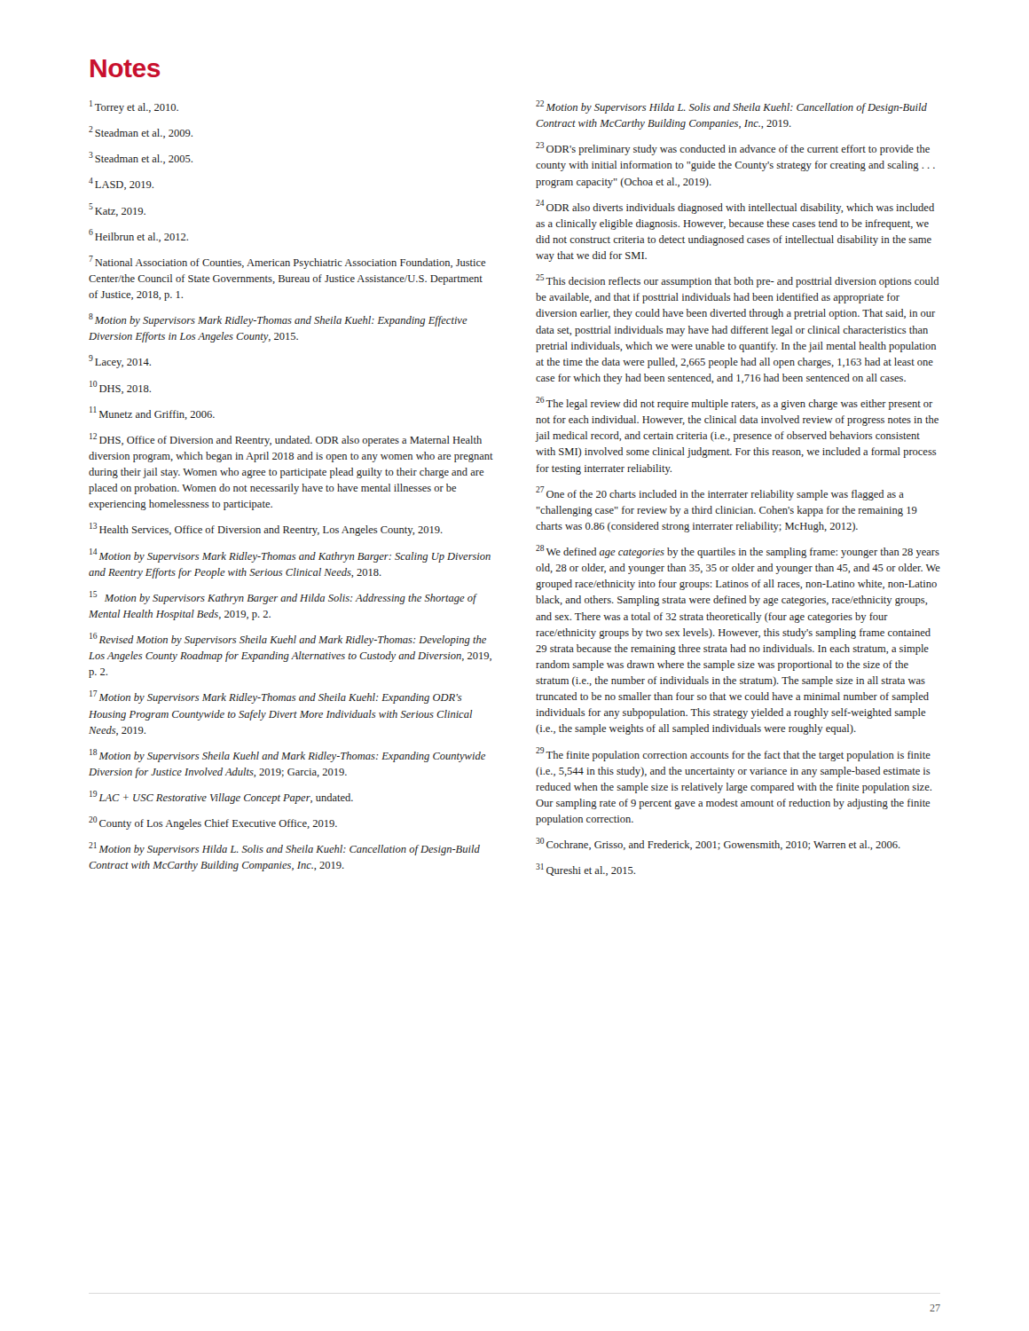Notes
1Torrey et al., 2010.
2Steadman et al., 2009.
3Steadman et al., 2005.
4LASD, 2019.
5Katz, 2019.
6Heilbrun et al., 2012.
7National Association of Counties, American Psychiatric Association Foundation, Justice Center/the Council of State Governments, Bureau of Justice Assistance/U.S. Department of Justice, 2018, p. 1.
8Motion by Supervisors Mark Ridley-Thomas and Sheila Kuehl: Expanding Effective Diversion Efforts in Los Angeles County, 2015.
9Lacey, 2014.
10DHS, 2018.
11Munetz and Griffin, 2006.
12DHS, Office of Diversion and Reentry, undated. ODR also operates a Maternal Health diversion program, which began in April 2018 and is open to any women who are pregnant during their jail stay. Women who agree to participate plead guilty to their charge and are placed on probation. Women do not necessarily have to have mental illnesses or be experiencing homelessness to participate.
13Health Services, Office of Diversion and Reentry, Los Angeles County, 2019.
14Motion by Supervisors Mark Ridley-Thomas and Kathryn Barger: Scaling Up Diversion and Reentry Efforts for People with Serious Clinical Needs, 2018.
15 Motion by Supervisors Kathryn Barger and Hilda Solis: Addressing the Shortage of Mental Health Hospital Beds, 2019, p. 2.
16Revised Motion by Supervisors Sheila Kuehl and Mark Ridley-Thomas: Developing the Los Angeles County Roadmap for Expanding Alternatives to Custody and Diversion, 2019, p. 2.
17Motion by Supervisors Mark Ridley-Thomas and Sheila Kuehl: Expanding ODR's Housing Program Countywide to Safely Divert More Individuals with Serious Clinical Needs, 2019.
18Motion by Supervisors Sheila Kuehl and Mark Ridley-Thomas: Expanding Countywide Diversion for Justice Involved Adults, 2019; Garcia, 2019.
19LAC + USC Restorative Village Concept Paper, undated.
20County of Los Angeles Chief Executive Office, 2019.
21Motion by Supervisors Hilda L. Solis and Sheila Kuehl: Cancellation of Design-Build Contract with McCarthy Building Companies, Inc., 2019.
22Motion by Supervisors Hilda L. Solis and Sheila Kuehl: Cancellation of Design-Build Contract with McCarthy Building Companies, Inc., 2019.
23ODR's preliminary study was conducted in advance of the current effort to provide the county with initial information to "guide the County's strategy for creating and scaling . . . program capacity" (Ochoa et al., 2019).
24ODR also diverts individuals diagnosed with intellectual disability, which was included as a clinically eligible diagnosis. However, because these cases tend to be infrequent, we did not construct criteria to detect undiagnosed cases of intellectual disability in the same way that we did for SMI.
25This decision reflects our assumption that both pre- and posttrial diversion options could be available, and that if posttrial individuals had been identified as appropriate for diversion earlier, they could have been diverted through a pretrial option. That said, in our data set, posttrial individuals may have had different legal or clinical characteristics than pretrial individuals, which we were unable to quantify. In the jail mental health population at the time the data were pulled, 2,665 people had all open charges, 1,163 had at least one case for which they had been sentenced, and 1,716 had been sentenced on all cases.
26The legal review did not require multiple raters, as a given charge was either present or not for each individual. However, the clinical data involved review of progress notes in the jail medical record, and certain criteria (i.e., presence of observed behaviors consistent with SMI) involved some clinical judgment. For this reason, we included a formal process for testing interrater reliability.
27One of the 20 charts included in the interrater reliability sample was flagged as a "challenging case" for review by a third clinician. Cohen's kappa for the remaining 19 charts was 0.86 (considered strong interrater reliability; McHugh, 2012).
28We defined age categories by the quartiles in the sampling frame: younger than 28 years old, 28 or older, and younger than 35, 35 or older and younger than 45, and 45 or older. We grouped race/ethnicity into four groups: Latinos of all races, non-Latino white, non-Latino black, and others. Sampling strata were defined by age categories, race/ethnicity groups, and sex. There was a total of 32 strata theoretically (four age categories by four race/ethnicity groups by two sex levels). However, this study's sampling frame contained 29 strata because the remaining three strata had no individuals. In each stratum, a simple random sample was drawn where the sample size was proportional to the size of the stratum (i.e., the number of individuals in the stratum). The sample size in all strata was truncated to be no smaller than four so that we could have a minimal number of sampled individuals for any subpopulation. This strategy yielded a roughly self-weighted sample (i.e., the sample weights of all sampled individuals were roughly equal).
29The finite population correction accounts for the fact that the target population is finite (i.e., 5,544 in this study), and the uncertainty or variance in any sample-based estimate is reduced when the sample size is relatively large compared with the finite population size. Our sampling rate of 9 percent gave a modest amount of reduction by adjusting the finite population correction.
30Cochrane, Grisso, and Frederick, 2001; Gowensmith, 2010; Warren et al., 2006.
31Qureshi et al., 2015.
27